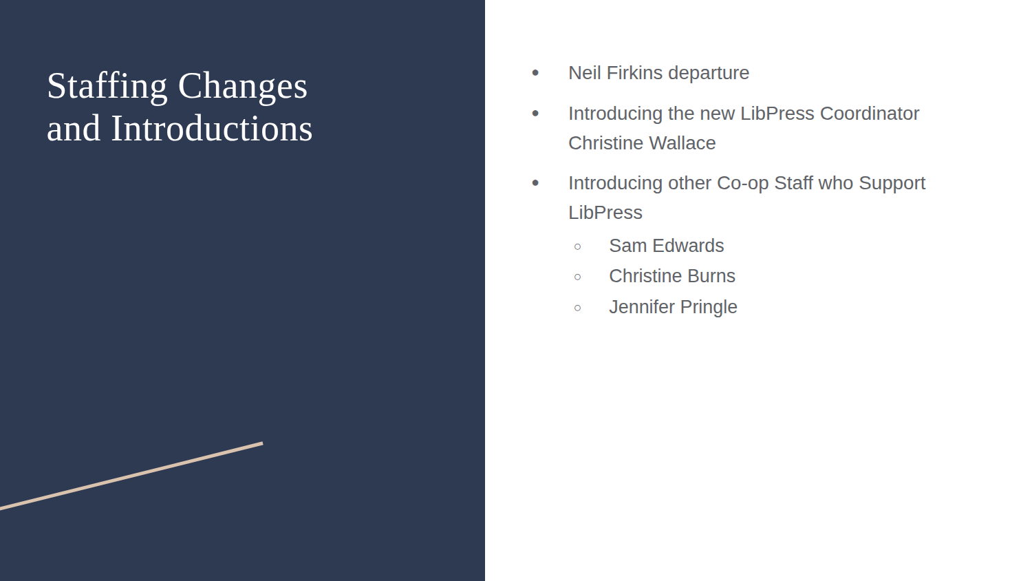Staffing Changes
and Introductions
Neil Firkins departure
Introducing the new LibPress Coordinator Christine Wallace
Introducing other Co-op Staff who Support LibPress
Sam Edwards
Christine Burns
Jennifer Pringle